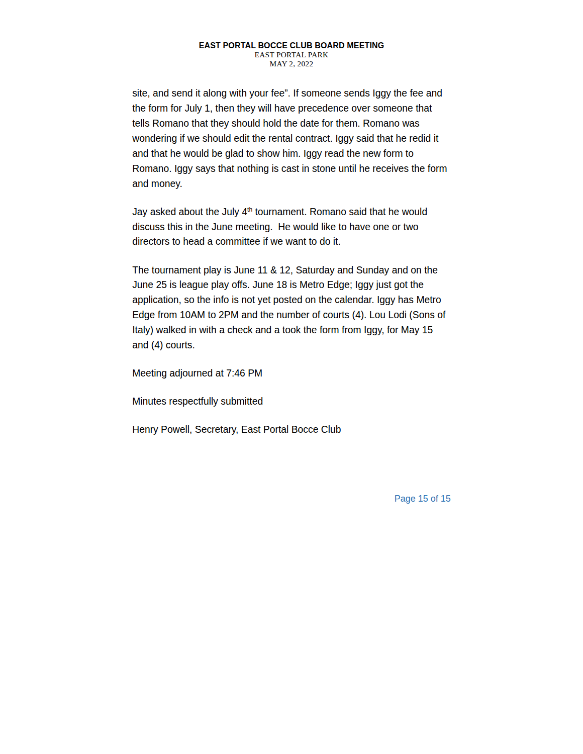EAST PORTAL BOCCE CLUB BOARD MEETING
EAST PORTAL PARK
MAY 2, 2022
site, and send it along with your fee”. If someone sends Iggy the fee and the form for July 1, then they will have precedence over someone that tells Romano that they should hold the date for them. Romano was wondering if we should edit the rental contract. Iggy said that he redid it and that he would be glad to show him. Iggy read the new form to Romano. Iggy says that nothing is cast in stone until he receives the form and money.
Jay asked about the July 4th tournament. Romano said that he would discuss this in the June meeting. He would like to have one or two directors to head a committee if we want to do it.
The tournament play is June 11 & 12, Saturday and Sunday and on the June 25 is league play offs. June 18 is Metro Edge; Iggy just got the application, so the info is not yet posted on the calendar. Iggy has Metro Edge from 10AM to 2PM and the number of courts (4). Lou Lodi (Sons of Italy) walked in with a check and a took the form from Iggy, for May 15 and (4) courts.
Meeting adjourned at 7:46 PM
Minutes respectfully submitted
Henry Powell, Secretary, East Portal Bocce Club
Page 15 of 15